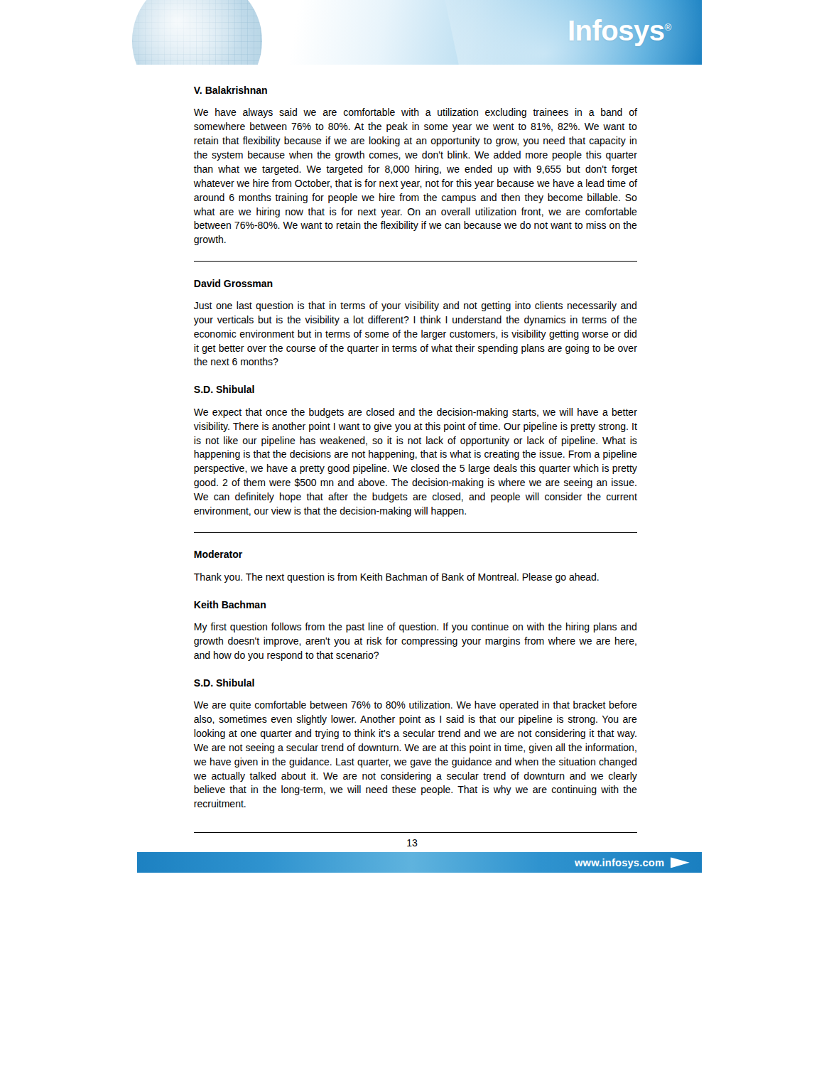Infosys®
V. Balakrishnan
We have always said we are comfortable with a utilization excluding trainees in a band of somewhere between 76% to 80%. At the peak in some year we went to 81%, 82%. We want to retain that flexibility because if we are looking at an opportunity to grow, you need that capacity in the system because when the growth comes, we don't blink. We added more people this quarter than what we targeted. We targeted for 8,000 hiring, we ended up with 9,655 but don't forget whatever we hire from October, that is for next year, not for this year because we have a lead time of around 6 months training for people we hire from the campus and then they become billable. So what are we hiring now that is for next year. On an overall utilization front, we are comfortable between 76%-80%. We want to retain the flexibility if we can because we do not want to miss on the growth.
David Grossman
Just one last question is that in terms of your visibility and not getting into clients necessarily and your verticals but is the visibility a lot different? I think I understand the dynamics in terms of the economic environment but in terms of some of the larger customers, is visibility getting worse or did it get better over the course of the quarter in terms of what their spending plans are going to be over the next 6 months?
S.D. Shibulal
We expect that once the budgets are closed and the decision-making starts, we will have a better visibility. There is another point I want to give you at this point of time. Our pipeline is pretty strong. It is not like our pipeline has weakened, so it is not lack of opportunity or lack of pipeline. What is happening is that the decisions are not happening, that is what is creating the issue. From a pipeline perspective, we have a pretty good pipeline. We closed the 5 large deals this quarter which is pretty good. 2 of them were $500 mn and above. The decision-making is where we are seeing an issue. We can definitely hope that after the budgets are closed, and people will consider the current environment, our view is that the decision-making will happen.
Moderator
Thank you. The next question is from Keith Bachman of Bank of Montreal. Please go ahead.
Keith Bachman
My first question follows from the past line of question. If you continue on with the hiring plans and growth doesn't improve, aren't you at risk for compressing your margins from where we are here, and how do you respond to that scenario?
S.D. Shibulal
We are quite comfortable between 76% to 80% utilization. We have operated in that bracket before also, sometimes even slightly lower. Another point as I said is that our pipeline is strong. You are looking at one quarter and trying to think it's a secular trend and we are not considering it that way. We are not seeing a secular trend of downturn. We are at this point in time, given all the information, we have given in the guidance. Last quarter, we gave the guidance and when the situation changed we actually talked about it. We are not considering a secular trend of downturn and we clearly believe that in the long-term, we will need these people. That is why we are continuing with the recruitment.
13
www.infosys.com